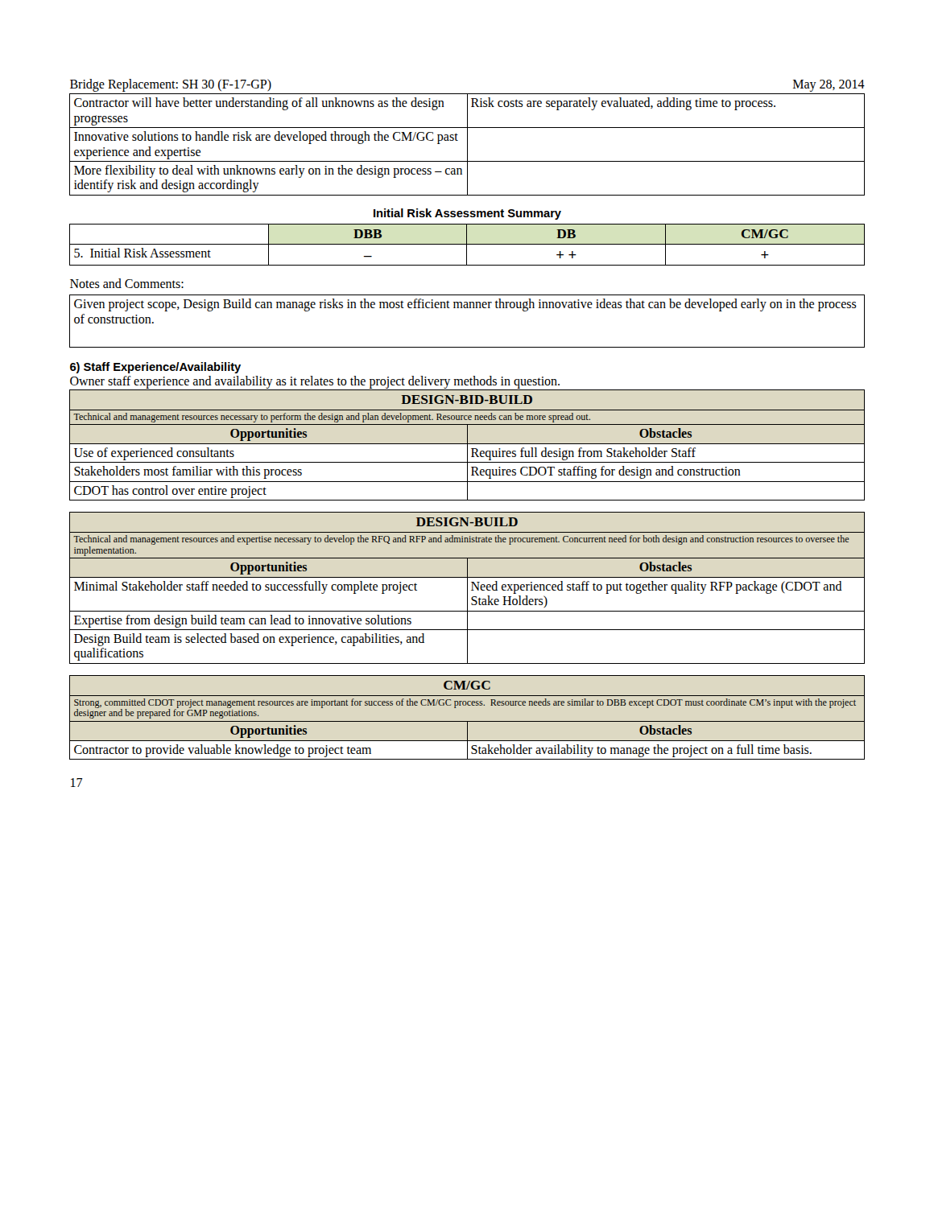Bridge Replacement: SH 30 (F-17-GP) May 28, 2014
| Contractor will have better understanding of all unknowns as the design progresses | Risk costs are separately evaluated, adding time to process. |
| Innovative solutions to handle risk are developed through the CM/GC past experience and expertise | |
| More flexibility to deal with unknowns early on in the design process – can identify risk and design accordingly | |
Initial Risk Assessment Summary
| | DBB | DB | CM/GC |
| 5. Initial Risk Assessment | – | + + | + |
Notes and Comments:
| Given project scope, Design Build can manage risks in the most efficient manner through innovative ideas that can be developed early on in the process of construction. |
6) Staff Experience/Availability
Owner staff experience and availability as it relates to the project delivery methods in question.
| DESIGN-BID-BUILD |
| Technical and management resources necessary to perform the design and plan development. Resource needs can be more spread out. |
| Opportunities | Obstacles |
| Use of experienced consultants | Requires full design from Stakeholder Staff |
| Stakeholders most familiar with this process | Requires CDOT staffing for design and construction |
| CDOT has control over entire project | |
| DESIGN-BUILD |
| Technical and management resources and expertise necessary to develop the RFQ and RFP and administrate the procurement. Concurrent need for both design and construction resources to oversee the implementation. |
| Opportunities | Obstacles |
| Minimal Stakeholder staff needed to successfully complete project | Need experienced staff to put together quality RFP package (CDOT and Stake Holders) |
| Expertise from design build team can lead to innovative solutions | |
| Design Build team is selected based on experience, capabilities, and qualifications | |
| CM/GC |
| Strong, committed CDOT project management resources are important for success of the CM/GC process. Resource needs are similar to DBB except CDOT must coordinate CM’s input with the project designer and be prepared for GMP negotiations. |
| Opportunities | Obstacles |
| Contractor to provide valuable knowledge to project team | Stakeholder availability to manage the project on a full time basis. |
17